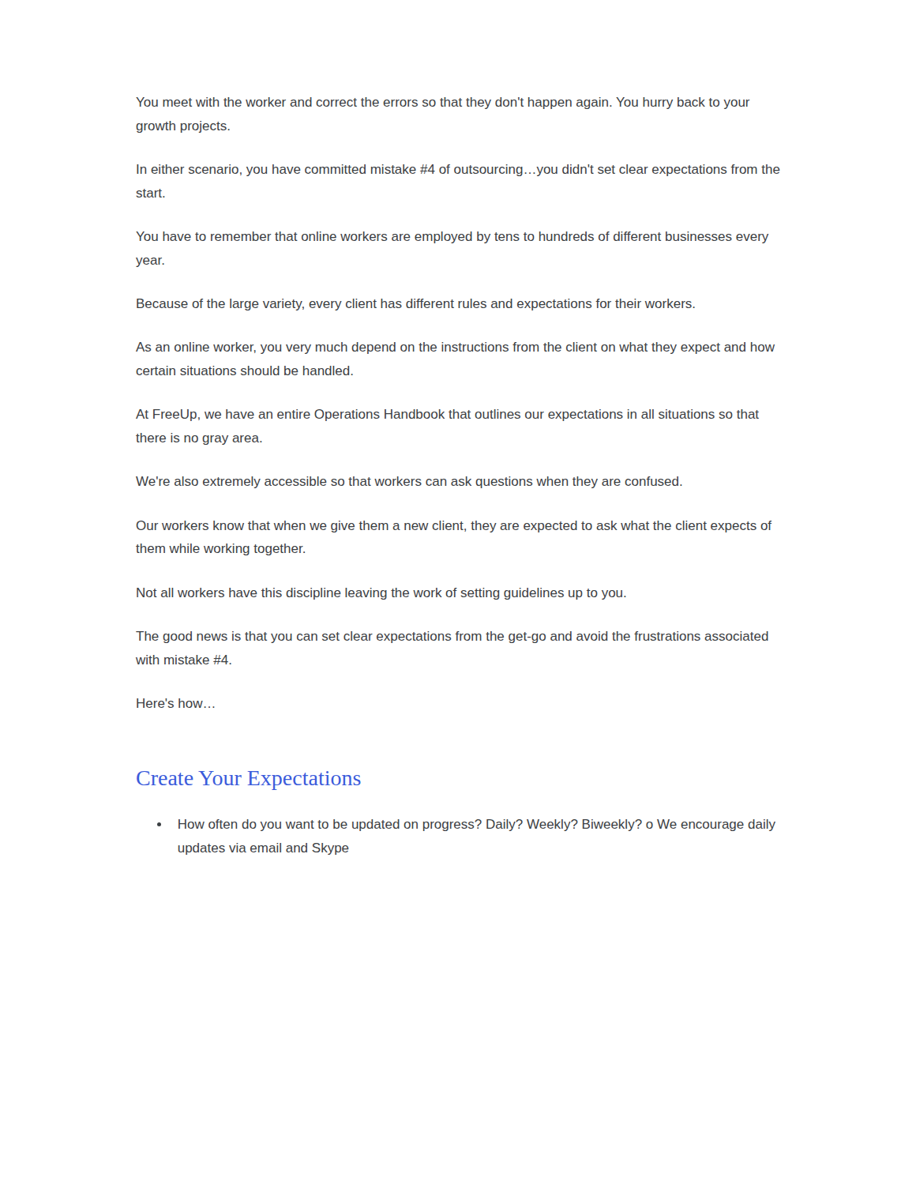You meet with the worker and correct the errors so that they don't happen again. You hurry back to your growth projects.
In either scenario, you have committed mistake #4 of outsourcing…you didn't set clear expectations from the start.
You have to remember that online workers are employed by tens to hundreds of different businesses every year.
Because of the large variety, every client has different rules and expectations for their workers.
As an online worker, you very much depend on the instructions from the client on what they expect and how certain situations should be handled.
At FreeUp, we have an entire Operations Handbook that outlines our expectations in all situations so that there is no gray area.
We're also extremely accessible so that workers can ask questions when they are confused.
Our workers know that when we give them a new client, they are expected to ask what the client expects of them while working together.
Not all workers have this discipline leaving the work of setting guidelines up to you.
The good news is that you can set clear expectations from the get-go and avoid the frustrations associated with mistake #4.
Here's how…
Create Your Expectations
How often do you want to be updated on progress? Daily? Weekly? Biweekly? o We encourage daily updates via email and Skype